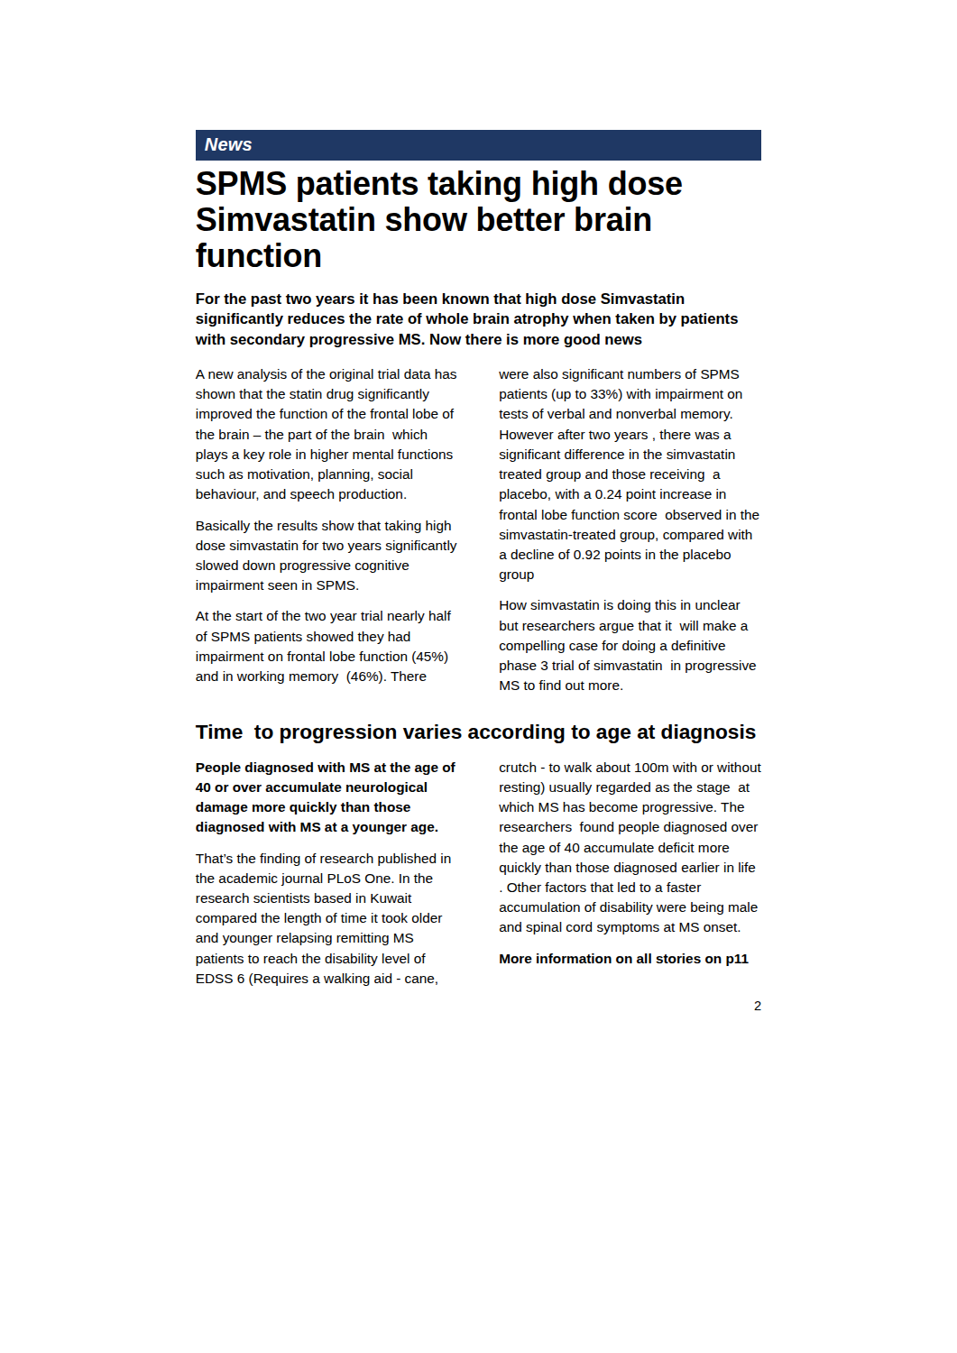News
SPMS patients taking high dose Simvastatin show better brain function
For the past two years it has been known that high dose Simvastatin significantly reduces the rate of whole brain atrophy when taken by patients with secondary progressive MS. Now there is more good news
A new analysis of the original trial data has shown that the statin drug significantly improved the function of the frontal lobe of the brain – the part of the brain which plays a key role in higher mental functions such as motivation, planning, social behaviour, and speech production.
Basically the results show that taking high dose simvastatin for two years significantly slowed down progressive cognitive impairment seen in SPMS.
At the start of the two year trial nearly half of SPMS patients showed they had impairment on frontal lobe function (45%) and in working memory (46%). There were also significant numbers of SPMS patients (up to 33%) with impairment on tests of verbal and nonverbal memory. However after two years , there was a significant difference in the simvastatin treated group and those receiving a placebo, with a 0.24 point increase in frontal lobe function score observed in the simvastatin-treated group, compared with a decline of 0.92 points in the placebo group
How simvastatin is doing this in unclear but researchers argue that it will make a compelling case for doing a definitive phase 3 trial of simvastatin in progressive MS to find out more.
Time to progression varies according to age at diagnosis
People diagnosed with MS at the age of 40 or over accumulate neurological damage more quickly than those diagnosed with MS at a younger age.
That’s the finding of research published in the academic journal PLoS One. In the research scientists based in Kuwait compared the length of time it took older and younger relapsing remitting MS patients to reach the disability level of EDSS 6 (Requires a walking aid - cane, crutch - to walk about 100m with or without resting) usually regarded as the stage at which MS has become progressive. The researchers found people diagnosed over the age of 40 accumulate deficit more quickly than those diagnosed earlier in life . Other factors that led to a faster accumulation of disability were being male and spinal cord symptoms at MS onset.
More information on all stories on p11
2